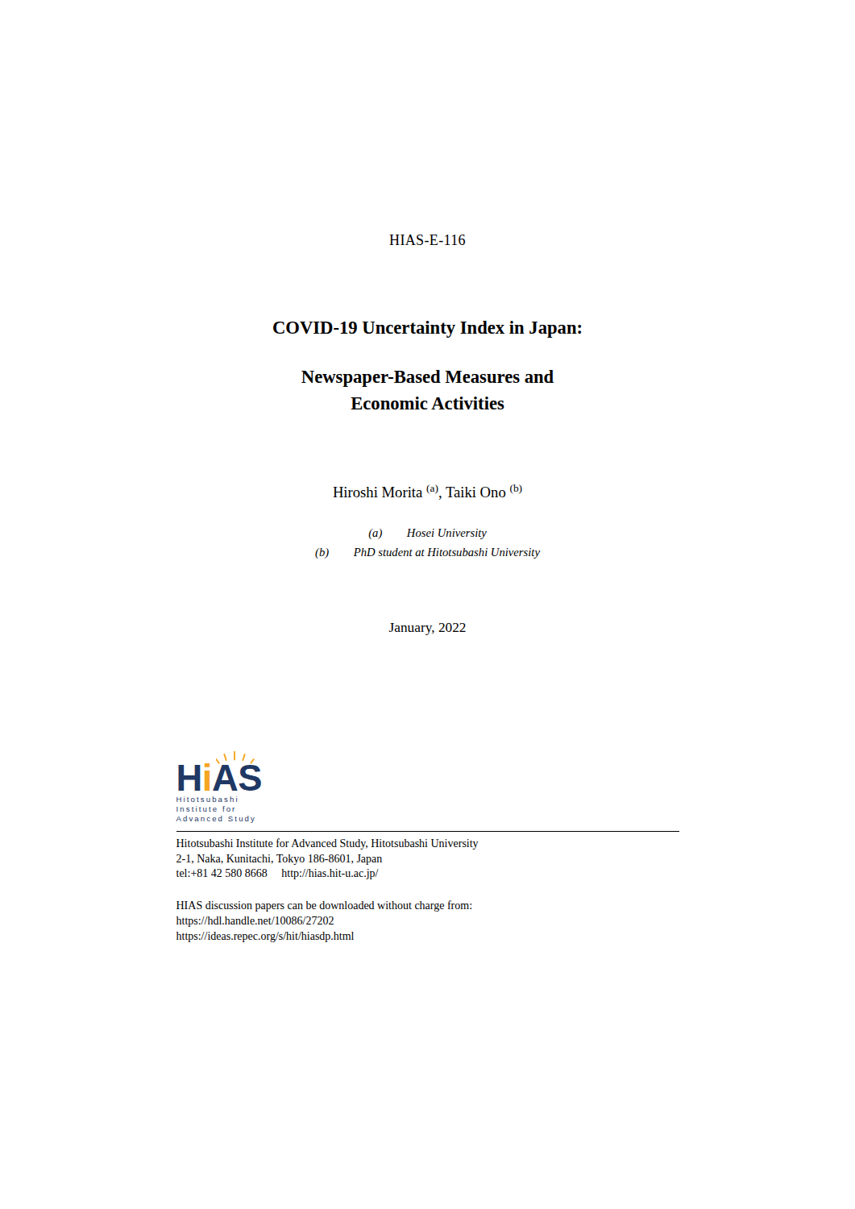HIAS-E-116
COVID-19 Uncertainty Index in Japan: Newspaper-Based Measures and Economic Activities
Hiroshi Morita (a), Taiki Ono (b)
(a) Hosei University (b) PhD student at Hitotsubashi University
January, 2022
Hi AS
Hitotsubashi
Institute for
Advanced Study
Hitotsubashi Institute for Advanced Study, Hitotsubashi University
2-1, Naka, Kunitachi, Tokyo 186-8601, Japan
tel:+81 42 580 8668 http://hias.hit-u.ac.jp/
HIAS discussion papers can be downloaded without charge from:
https://hdl.handle.net/10086/27202
https://ideas.repec.org/s/hit/hiasdp.html